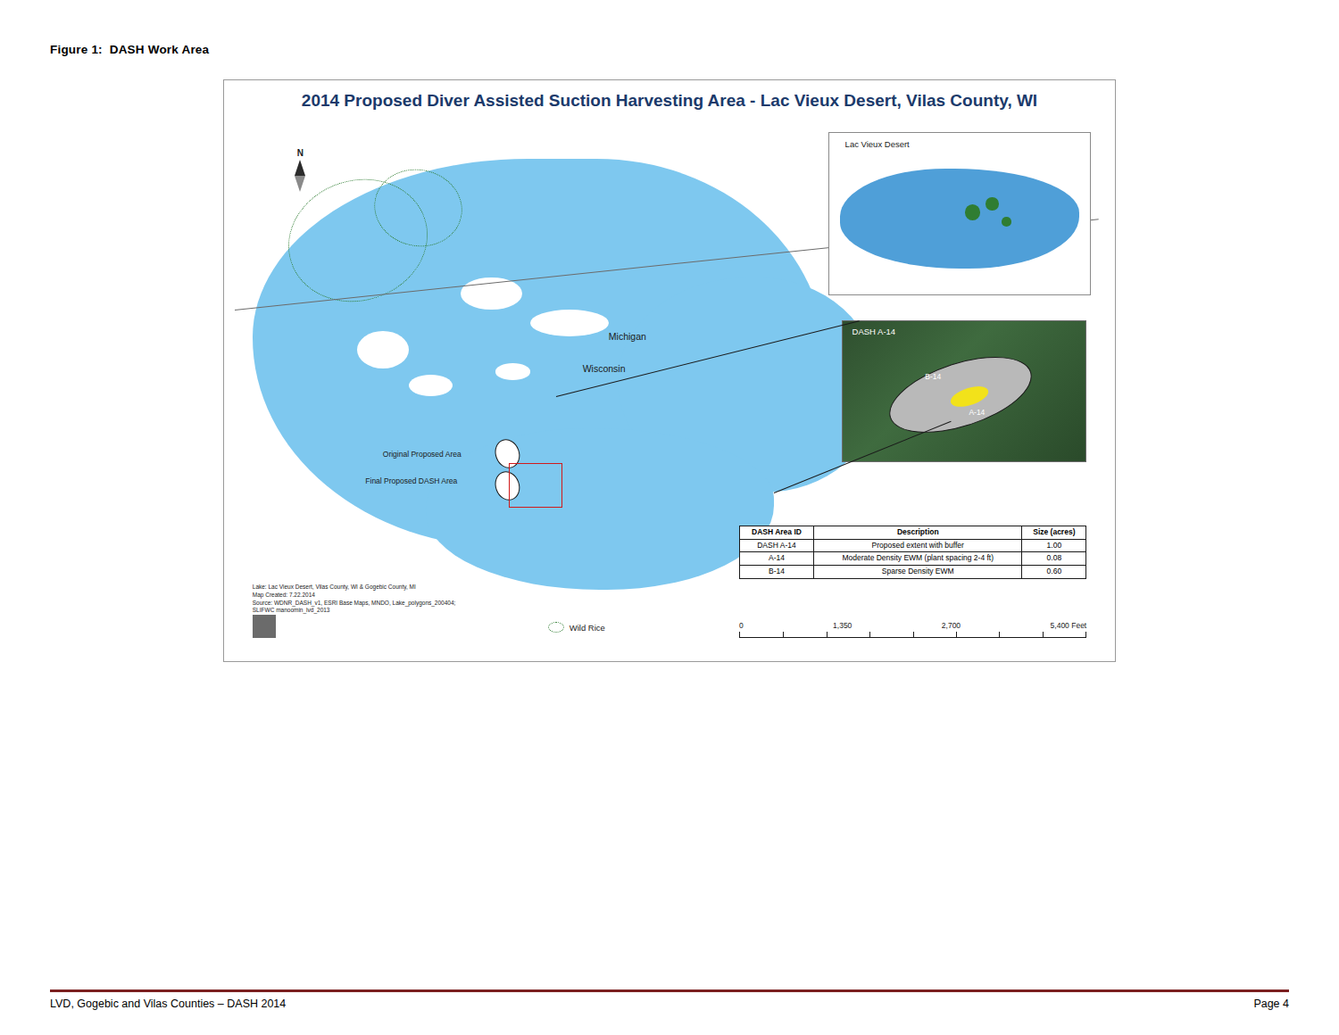Figure 1: DASH Work Area
2014 Proposed Diver Assisted Suction Harvesting Area - Lac Vieux Desert, Vilas County, WI
N
Michigan
Wisconsin
Original Proposed Area
Final Proposed DASH Area
Lac Vieux Desert
DASH A-14
B-14
A-14
| DASH Area ID | Description | Size (acres) |
| --- | --- | --- |
| DASH A-14 | Proposed extent with buffer | 1.00 |
| A-14 | Moderate Density EWM (plant spacing 2-4 ft) | 0.08 |
| B-14 | Sparse Density EWM | 0.60 |
Wild Rice
0 1,350 2,700 5,400 Feet
Lake: Lac Vieux Desert, Vilas County, WI & Gogebic County, MI
Map Created: 7.22.2014
Source: WDNR_DASH_v1, ESRI Base Maps, MNDO, Lake_polygons_200404;
SLIFWC manoomin_lvd_2013
LVD, Gogebic and Vilas Counties – DASH 2014
Page 4